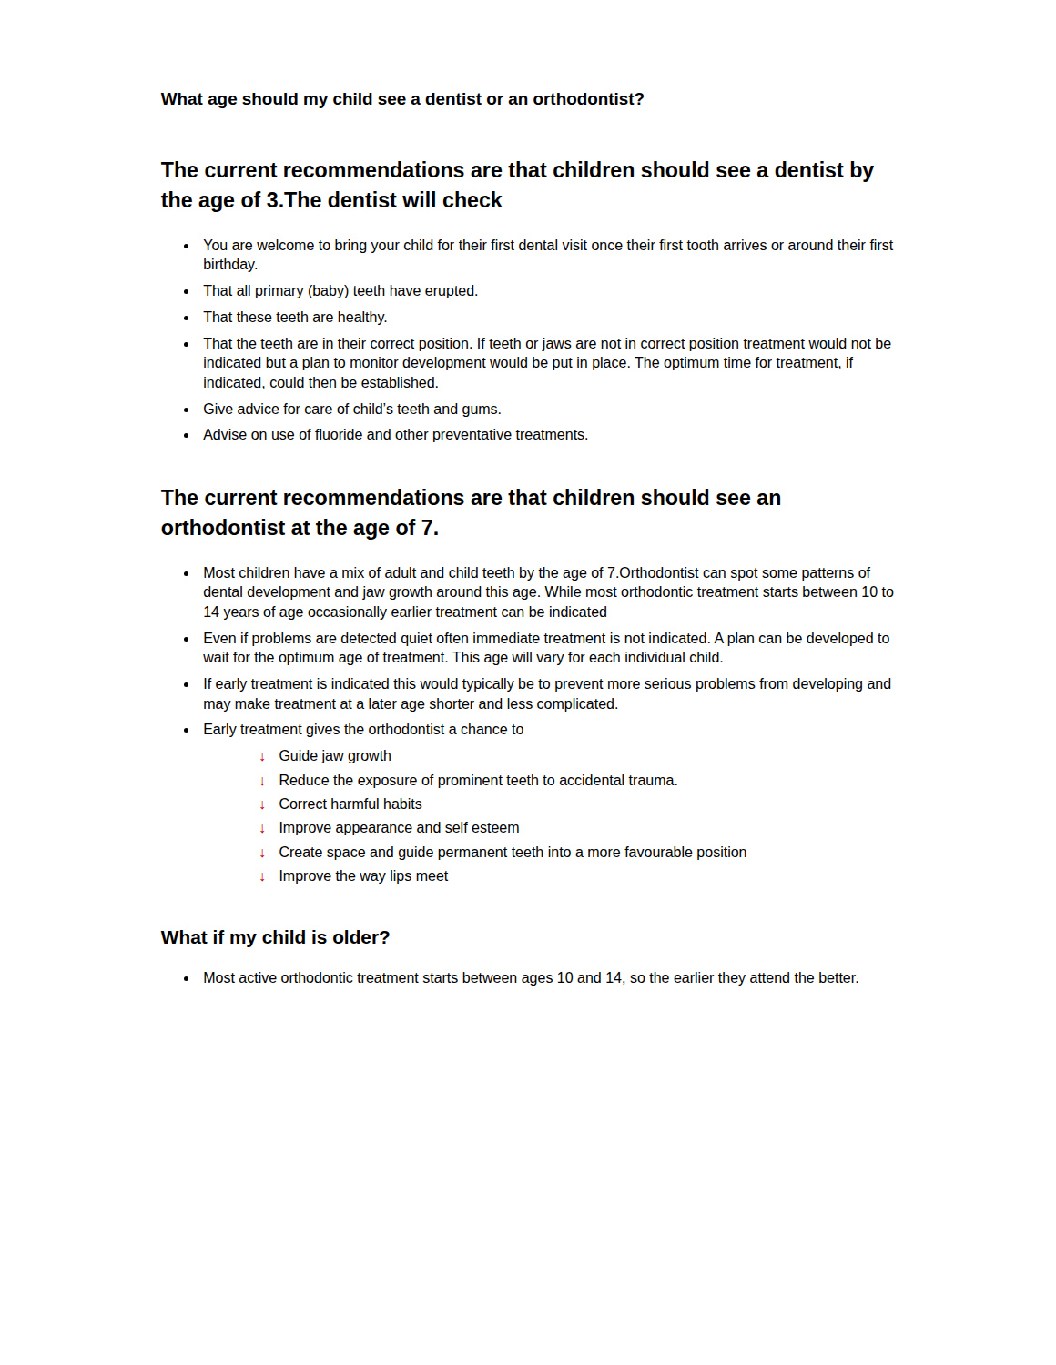What age should my child see a dentist or an orthodontist?
The current recommendations are that children should see a dentist by the age of 3.The dentist will check
You are welcome to bring your child for their first dental visit once their first tooth arrives or around their first birthday.
That all primary (baby) teeth have erupted.
That these teeth are healthy.
That the teeth are in their correct position. If teeth or jaws are not in correct position treatment would not be indicated but a plan to monitor development would be put in place. The optimum time for treatment, if indicated, could then be established.
Give advice for care of child’s teeth and gums.
Advise on use of fluoride and other preventative treatments.
The current recommendations are that children should see an orthodontist at the age of 7.
Most children have a mix of adult and child teeth by the age of 7.Orthodontist can spot some patterns of dental development and jaw growth around this age. While most orthodontic treatment starts between 10 to 14 years of age occasionally earlier treatment can be indicated
Even if problems are detected quiet often immediate treatment is not indicated. A plan can be developed to wait for the optimum age of treatment. This age will vary for each individual child.
If early treatment is indicated this would typically be to prevent more serious problems from developing and may make treatment at a later age shorter and less complicated.
Early treatment gives the orthodontist a chance to
Guide jaw growth
Reduce the exposure of prominent teeth to accidental trauma.
Correct harmful habits
Improve appearance and self esteem
Create space and guide permanent teeth into a more favourable position
Improve the way lips meet
What if my child is older?
Most active orthodontic treatment starts between ages 10 and 14, so the earlier they attend the better.